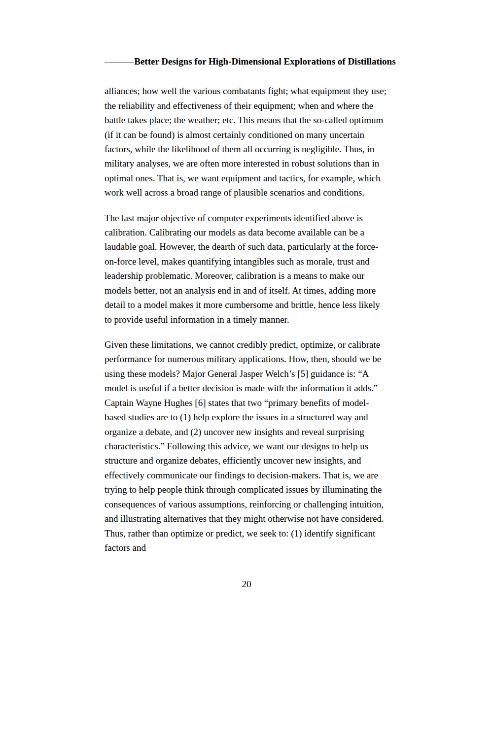Better Designs for High-Dimensional Explorations of Distillations
alliances; how well the various combatants fight; what equipment they use; the reliability and effectiveness of their equipment; when and where the battle takes place; the weather; etc. This means that the so-called optimum (if it can be found) is almost certainly conditioned on many uncertain factors, while the likelihood of them all occurring is negligible. Thus, in military analyses, we are often more interested in robust solutions than in optimal ones. That is, we want equipment and tactics, for example, which work well across a broad range of plausible scenarios and conditions.
The last major objective of computer experiments identified above is calibration. Calibrating our models as data become available can be a laudable goal. However, the dearth of such data, particularly at the force-on-force level, makes quantifying intangibles such as morale, trust and leadership problematic. Moreover, calibration is a means to make our models better, not an analysis end in and of itself. At times, adding more detail to a model makes it more cumbersome and brittle, hence less likely to provide useful information in a timely manner.
Given these limitations, we cannot credibly predict, optimize, or calibrate performance for numerous military applications. How, then, should we be using these models? Major General Jasper Welch’s [5] guidance is: “A model is useful if a better decision is made with the information it adds.” Captain Wayne Hughes [6] states that two “primary benefits of model-based studies are to (1) help explore the issues in a structured way and organize a debate, and (2) uncover new insights and reveal surprising characteristics.” Following this advice, we want our designs to help us structure and organize debates, efficiently uncover new insights, and effectively communicate our findings to decision-makers. That is, we are trying to help people think through complicated issues by illuminating the consequences of various assumptions, reinforcing or challenging intuition, and illustrating alternatives that they might otherwise not have considered. Thus, rather than optimize or predict, we seek to: (1) identify significant factors and
20